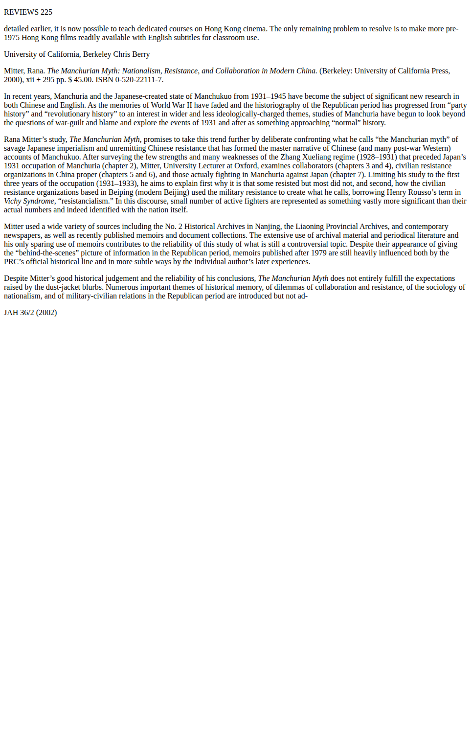REVIEWS 225
detailed earlier, it is now possible to teach dedicated courses on Hong Kong cinema. The only remaining problem to resolve is to make more pre-1975 Hong Kong films readily available with English subtitles for classroom use.
University of California, Berkeley Chris Berry
Mitter, Rana. The Manchurian Myth: Nationalism, Resistance, and Collaboration in Modern China. (Berkeley: University of California Press, 2000), xii + 295 pp. $ 45.00. ISBN 0-520-22111-7.
In recent years, Manchuria and the Japanese-created state of Manchukuo from 1931–1945 have become the subject of significant new research in both Chinese and English. As the memories of World War II have faded and the historiography of the Republican period has progressed from “party history” and “revolutionary history” to an interest in wider and less ideologically-charged themes, studies of Manchuria have begun to look beyond the questions of war-guilt and blame and explore the events of 1931 and after as something approaching “normal” history.
Rana Mitter’s study, The Manchurian Myth, promises to take this trend further by deliberate confronting what he calls “the Manchurian myth” of savage Japanese imperialism and unremitting Chinese resistance that has formed the master narrative of Chinese (and many post-war Western) accounts of Manchukuo. After surveying the few strengths and many weaknesses of the Zhang Xueliang regime (1928–1931) that preceded Japan’s 1931 occupation of Manchuria (chapter 2), Mitter, University Lecturer at Oxford, examines collaborators (chapters 3 and 4), civilian resistance organizations in China proper (chapters 5 and 6), and those actualy fighting in Manchuria against Japan (chapter 7). Limiting his study to the first three years of the occupation (1931–1933), he aims to explain first why it is that some resisted but most did not, and second, how the civilian resistance organizations based in Beiping (modern Beijing) used the military resistance to create what he calls, borrowing Henry Rousso’s term in Vichy Syndrome, “resistancialism.” In this discourse, small number of active fighters are represented as something vastly more significant than their actual numbers and indeed identified with the nation itself.
Mitter used a wide variety of sources including the No. 2 Historical Archives in Nanjing, the Liaoning Provincial Archives, and contemporary newspapers, as well as recently published memoirs and document collections. The extensive use of archival material and periodical literature and his only sparing use of memoirs contributes to the reliability of this study of what is still a controversial topic. Despite their appearance of giving the “behind-the-scenes” picture of information in the Republican period, memoirs published after 1979 are still heavily influenced both by the PRC’s official historical line and in more subtle ways by the individual author’s later experiences.
Despite Mitter’s good historical judgement and the reliability of his conclusions, The Manchurian Myth does not entirely fulfill the expectations raised by the dust-jacket blurbs. Numerous important themes of historical memory, of dilemmas of collaboration and resistance, of the sociology of nationalism, and of military-civilian relations in the Republican period are introduced but not ad-
JAH 36/2 (2002)